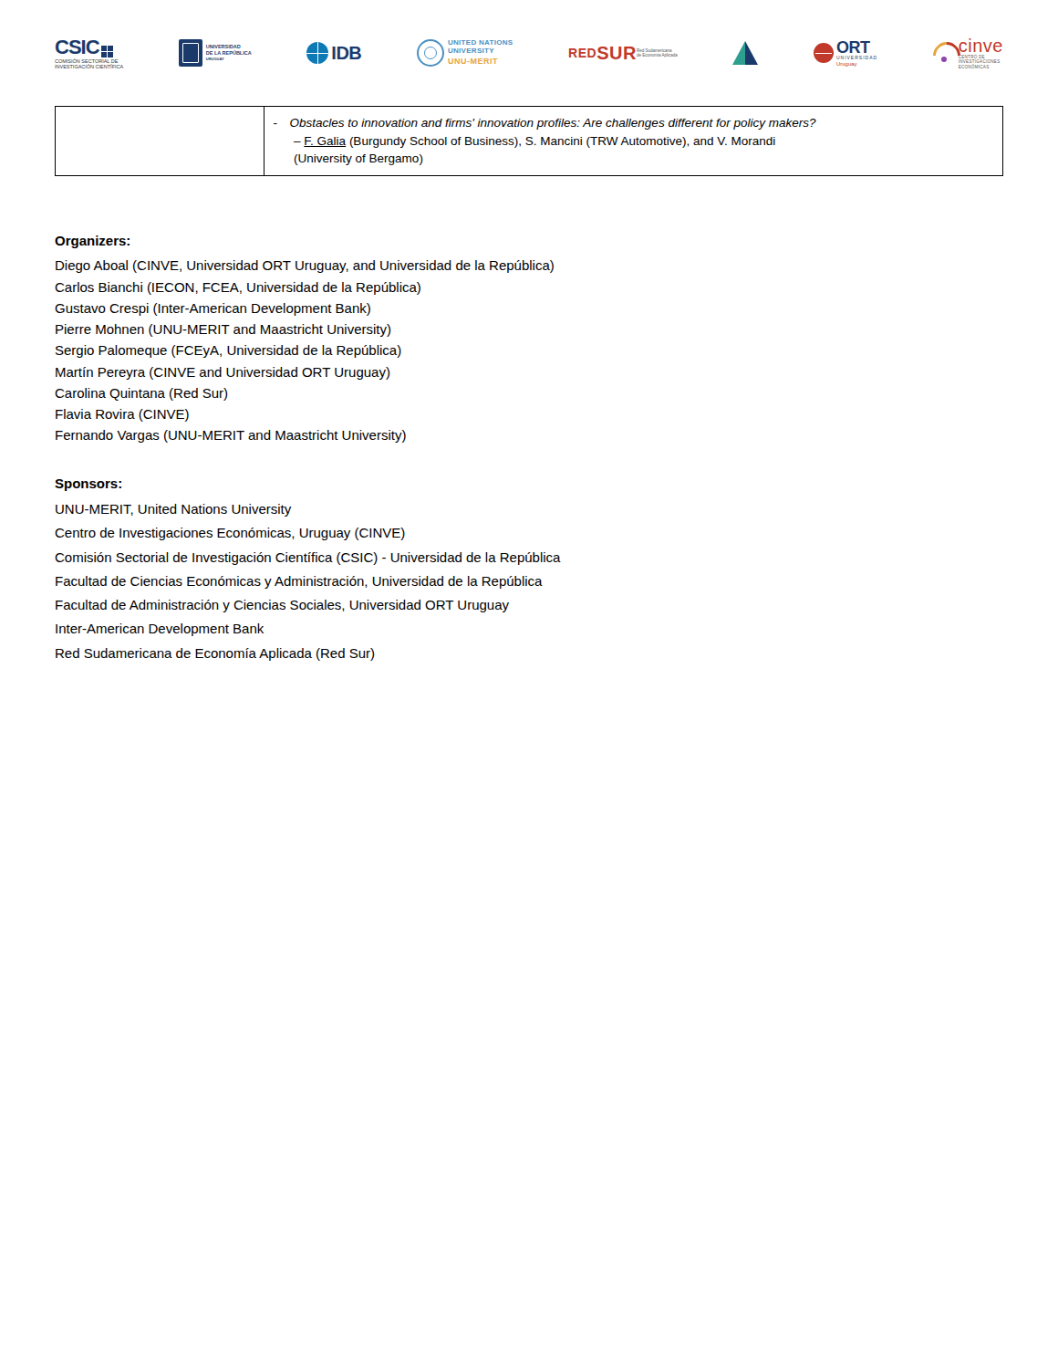CSIC COMISIÓN SECTORIAL DE
INVESTIGACIÓN CIENTÍFICA
UNIVERSIDAD
DE LA REPÚBLICA
URUGUAY
IDB
UNITED NATIONS
UNIVERSITY
UNU-MERIT
RED
SUR
Red Sudamericana
de Economía Aplicada
ORT
UNIVERSIDAD Uruguay
cinve
CENTRO DE
INVESTIGACIONES
ECONÓMICAS
| | - Obstacles to innovation and firms' innovation profiles: Are challenges different for policy makers? – F. Galia (Burgundy School of Business), S. Mancini (TRW Automotive), and V. Morandi (University of Bergamo) |
Organizers:
Diego Aboal (CINVE, Universidad ORT Uruguay, and Universidad de la República)
Carlos Bianchi (IECON, FCEA, Universidad de la República)
Gustavo Crespi (Inter-American Development Bank)
Pierre Mohnen (UNU-MERIT and Maastricht University)
Sergio Palomeque (FCEyA, Universidad de la República)
Martín Pereyra (CINVE and Universidad ORT Uruguay)
Carolina Quintana (Red Sur)
Flavia Rovira (CINVE)
Fernando Vargas (UNU-MERIT and Maastricht University)
Sponsors:
UNU-MERIT, United Nations University
Centro de Investigaciones Económicas, Uruguay (CINVE)
Comisión Sectorial de Investigación Científica (CSIC) - Universidad de la República
Facultad de Ciencias Económicas y Administración, Universidad de la República
Facultad de Administración y Ciencias Sociales, Universidad ORT Uruguay
Inter-American Development Bank
Red Sudamericana de Economía Aplicada (Red Sur)